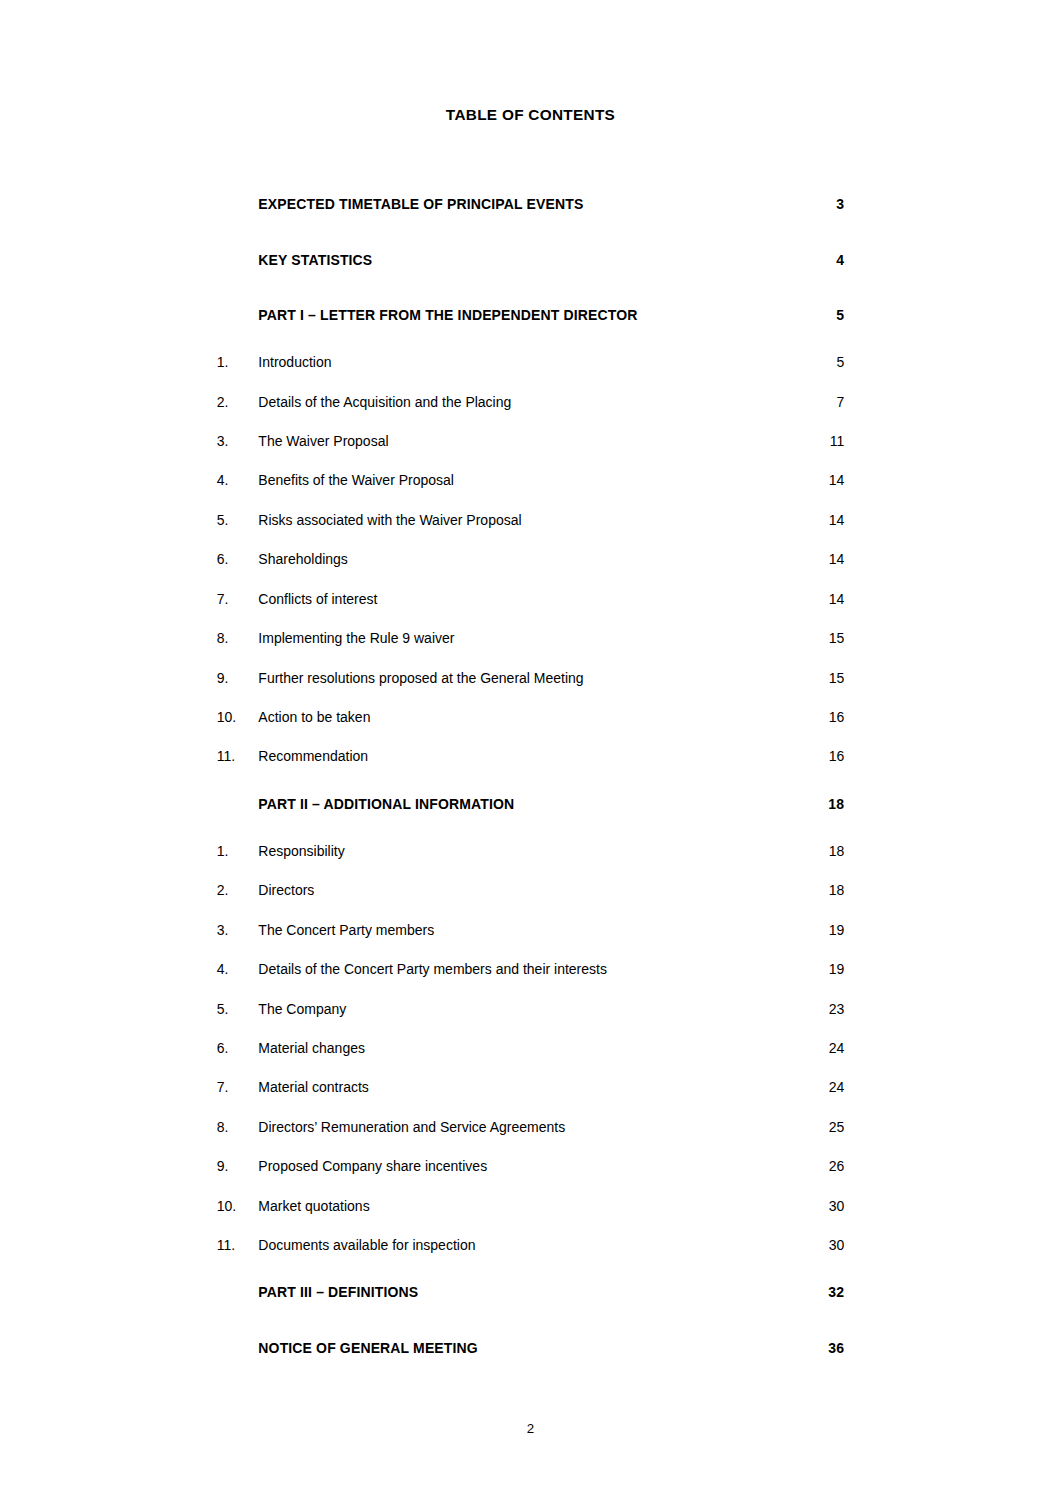TABLE OF CONTENTS
| | EXPECTED TIMETABLE OF PRINCIPAL EVENTS | 3 |
| | KEY STATISTICS | 4 |
| | PART I – LETTER FROM THE INDEPENDENT DIRECTOR | 5 |
| 1. | Introduction | 5 |
| 2. | Details of the Acquisition and the Placing | 7 |
| 3. | The Waiver Proposal | 11 |
| 4. | Benefits of the Waiver Proposal | 14 |
| 5. | Risks associated with the Waiver Proposal | 14 |
| 6. | Shareholdings | 14 |
| 7. | Conflicts of interest | 14 |
| 8. | Implementing the Rule 9 waiver | 15 |
| 9. | Further resolutions proposed at the General Meeting | 15 |
| 10. | Action to be taken | 16 |
| 11. | Recommendation | 16 |
| | PART II – ADDITIONAL INFORMATION | 18 |
| 1. | Responsibility | 18 |
| 2. | Directors | 18 |
| 3. | The Concert Party members | 19 |
| 4. | Details of the Concert Party members and their interests | 19 |
| 5. | The Company | 23 |
| 6. | Material changes | 24 |
| 7. | Material contracts | 24 |
| 8. | Directors’ Remuneration and Service Agreements | 25 |
| 9. | Proposed Company share incentives | 26 |
| 10. | Market quotations | 30 |
| 11. | Documents available for inspection | 30 |
| | PART III – DEFINITIONS | 32 |
| | NOTICE OF GENERAL MEETING | 36 |
2